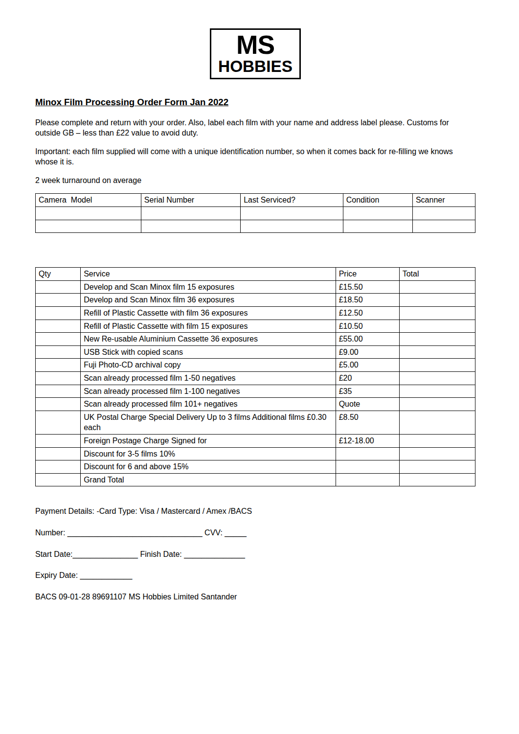MS HOBBIES
Minox Film Processing Order Form Jan 2022
Please complete and return with your order. Also, label each film with your name and address label please. Customs for outside GB – less than £22 value to avoid duty.
Important: each film supplied will come with a unique identification number, so when it comes back for re-filling we knows whose it is.
2 week turnaround on average
| Camera Model | Serial Number | Last Serviced? | Condition | Scanner |
| Qty | Service | Price | Total |
| | Develop and Scan Minox film 15 exposures | £15.50 | |
| | Develop and Scan Minox film 36 exposures | £18.50 | |
| | Refill of Plastic Cassette with film 36 exposures | £12.50 | |
| | Refill of Plastic Cassette with film 15 exposures | £10.50 | |
| | New Re-usable Aluminium Cassette 36 exposures | £55.00 | |
| | USB Stick with copied scans | £9.00 | |
| | Fuji Photo-CD archival copy | £5.00 | |
| | Scan already processed film 1-50 negatives | £20 | |
| | Scan already processed film 1-100 negatives | £35 | |
| | Scan already processed film 101+ negatives | Quote | |
| | UK Postal Charge Special Delivery Up to 3 films Additional films £0.30 each | £8.50 | |
| | Foreign Postage Charge Signed for | £12-18.00 | |
| | Discount for 3-5 films 10% | | |
| | Discount for 6 and above 15% | | |
| | Grand Total | | |
Payment Details: -Card Type: Visa / Mastercard / Amex /BACS
Number: _______________________________ CVV: _____
Start Date:_______________ Finish Date: ______________
Expiry Date: ____________
BACS 09-01-28 89691107 MS Hobbies Limited Santander